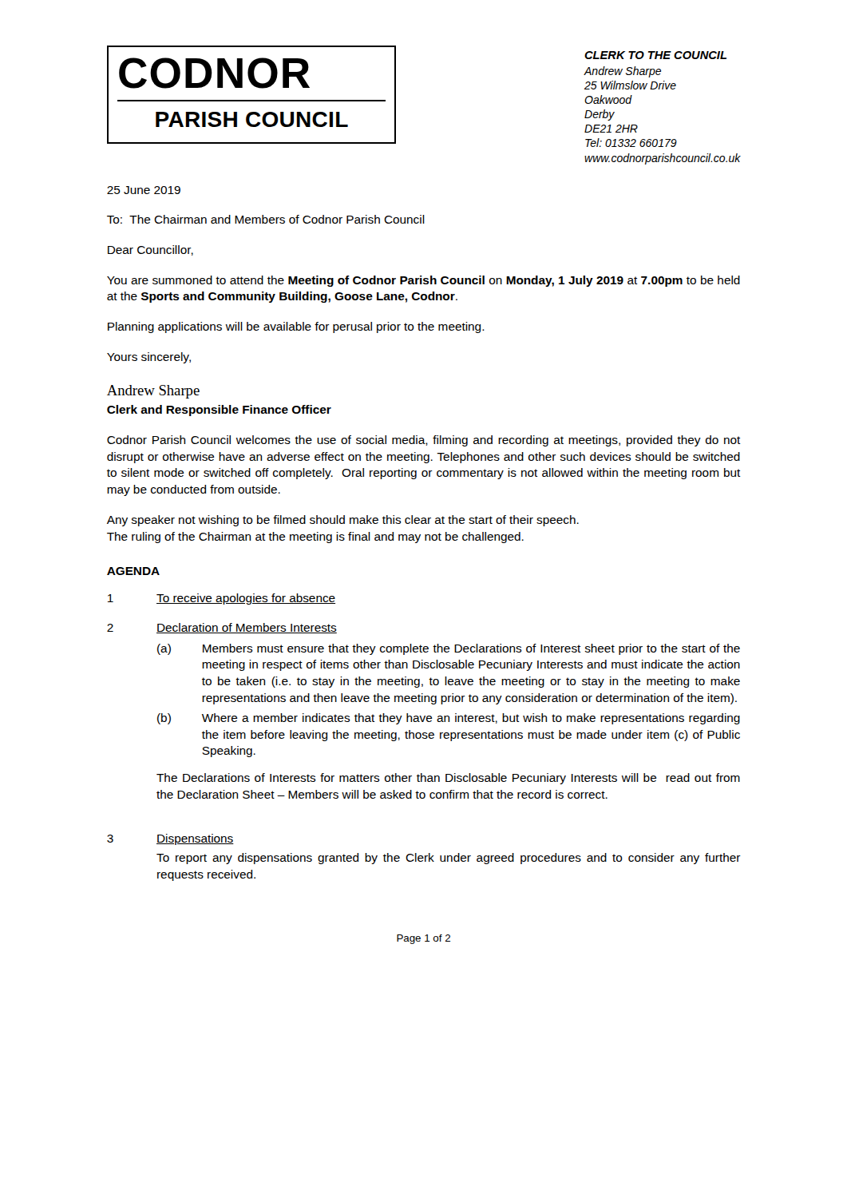CODNOR
PARISH COUNCIL
CLERK TO THE COUNCIL
Andrew Sharpe
25 Wilmslow Drive
Oakwood
Derby
DE21 2HR
Tel: 01332 660179
www.codnorparishcouncil.co.uk
25 June 2019
To: The Chairman and Members of Codnor Parish Council
Dear Councillor,
You are summoned to attend the Meeting of Codnor Parish Council on Monday, 1 July 2019 at 7.00pm to be held at the Sports and Community Building, Goose Lane, Codnor.
Planning applications will be available for perusal prior to the meeting.
Yours sincerely,
Andrew Sharpe
Clerk and Responsible Finance Officer
Codnor Parish Council welcomes the use of social media, filming and recording at meetings, provided they do not disrupt or otherwise have an adverse effect on the meeting. Telephones and other such devices should be switched to silent mode or switched off completely. Oral reporting or commentary is not allowed within the meeting room but may be conducted from outside.
Any speaker not wishing to be filmed should make this clear at the start of their speech.
The ruling of the Chairman at the meeting is final and may not be challenged.
AGENDA
1
To receive apologies for absence
2
Declaration of Members Interests
(a) Members must ensure that they complete the Declarations of Interest sheet prior to the start of the meeting in respect of items other than Disclosable Pecuniary Interests and must indicate the action to be taken (i.e. to stay in the meeting, to leave the meeting or to stay in the meeting to make representations and then leave the meeting prior to any consideration or determination of the item).
(b) Where a member indicates that they have an interest, but wish to make representations regarding the item before leaving the meeting, those representations must be made under item (c) of Public Speaking.
The Declarations of Interests for matters other than Disclosable Pecuniary Interests will be read out from the Declaration Sheet – Members will be asked to confirm that the record is correct.
3
Dispensations
To report any dispensations granted by the Clerk under agreed procedures and to consider any further requests received.
Page 1 of 2